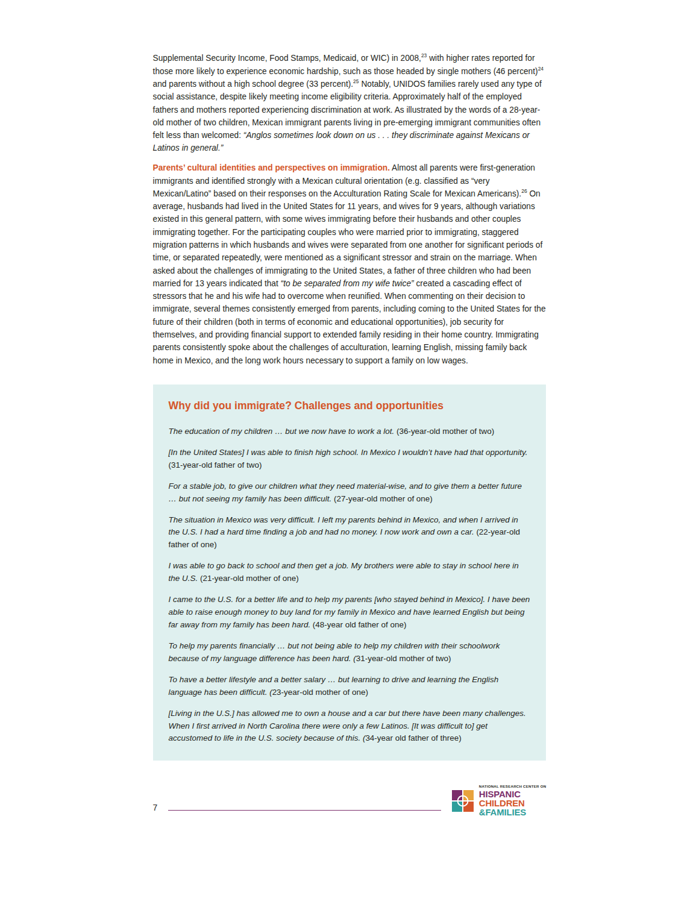Supplemental Security Income, Food Stamps, Medicaid, or WIC) in 2008,23 with higher rates reported for those more likely to experience economic hardship, such as those headed by single mothers (46 percent)24 and parents without a high school degree (33 percent).25 Notably, UNIDOS families rarely used any type of social assistance, despite likely meeting income eligibility criteria. Approximately half of the employed fathers and mothers reported experiencing discrimination at work. As illustrated by the words of a 28-year-old mother of two children, Mexican immigrant parents living in pre-emerging immigrant communities often felt less than welcomed: “Anglos sometimes look down on us . . . they discriminate against Mexicans or Latinos in general.”
Parents’ cultural identities and perspectives on immigration. Almost all parents were first-generation immigrants and identified strongly with a Mexican cultural orientation (e.g. classified as “very Mexican/Latino” based on their responses on the Acculturation Rating Scale for Mexican Americans).26 On average, husbands had lived in the United States for 11 years, and wives for 9 years, although variations existed in this general pattern, with some wives immigrating before their husbands and other couples immigrating together. For the participating couples who were married prior to immigrating, staggered migration patterns in which husbands and wives were separated from one another for significant periods of time, or separated repeatedly, were mentioned as a significant stressor and strain on the marriage. When asked about the challenges of immigrating to the United States, a father of three children who had been married for 13 years indicated that “to be separated from my wife twice” created a cascading effect of stressors that he and his wife had to overcome when reunified. When commenting on their decision to immigrate, several themes consistently emerged from parents, including coming to the United States for the future of their children (both in terms of economic and educational opportunities), job security for themselves, and providing financial support to extended family residing in their home country. Immigrating parents consistently spoke about the challenges of acculturation, learning English, missing family back home in Mexico, and the long work hours necessary to support a family on low wages.
Why did you immigrate? Challenges and opportunities
The education of my children … but we now have to work a lot. (36-year-old mother of two)
[In the United States] I was able to finish high school. In Mexico I wouldn’t have had that opportunity. (31-year-old father of two)
For a stable job, to give our children what they need material-wise, and to give them a better future … but not seeing my family has been difficult. (27-year-old mother of one)
The situation in Mexico was very difficult. I left my parents behind in Mexico, and when I arrived in the U.S. I had a hard time finding a job and had no money. I now work and own a car. (22-year-old father of one)
I was able to go back to school and then get a job. My brothers were able to stay in school here in the U.S. (21-year-old mother of one)
I came to the U.S. for a better life and to help my parents [who stayed behind in Mexico]. I have been able to raise enough money to buy land for my family in Mexico and have learned English but being far away from my family has been hard. (48-year old father of one)
To help my parents financially … but not being able to help my children with their schoolwork because of my language difference has been hard. (31-year-old mother of two)
To have a better lifestyle and a better salary … but learning to drive and learning the English language has been difficult. (23-year-old mother of one)
[Living in the U.S.] has allowed me to own a house and a car but there have been many challenges. When I first arrived in North Carolina there were only a few Latinos. [It was difficult to] get accustomed to life in the U.S. society because of this. (34-year old father of three)
7
NATIONAL RESEARCH CENTER ON HISPANIC CHILDREN &FAMILIES